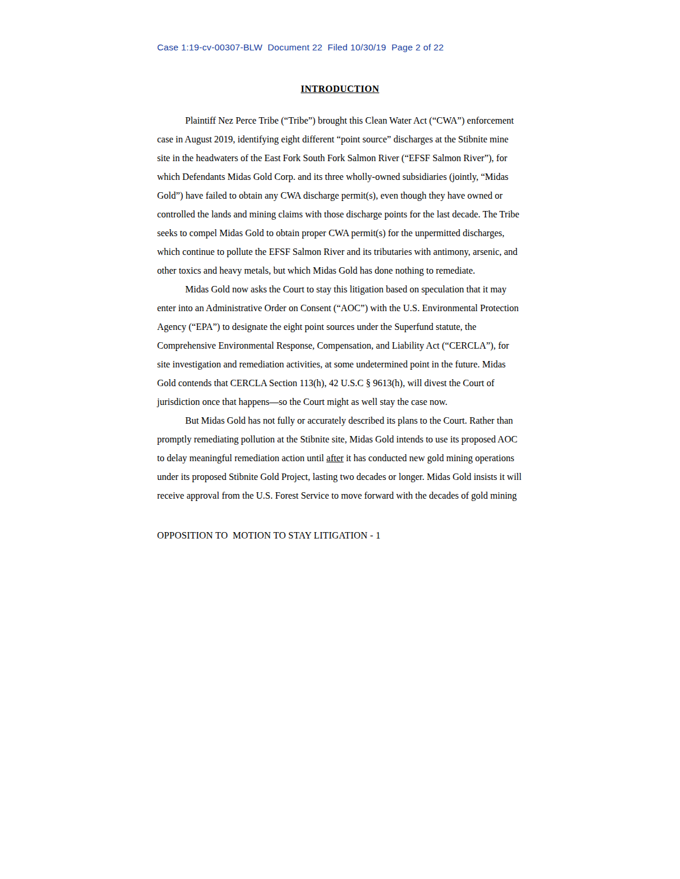Case 1:19-cv-00307-BLW Document 22 Filed 10/30/19 Page 2 of 22
INTRODUCTION
Plaintiff Nez Perce Tribe (“Tribe”) brought this Clean Water Act (“CWA”) enforcement case in August 2019, identifying eight different “point source” discharges at the Stibnite mine site in the headwaters of the East Fork South Fork Salmon River (“EFSF Salmon River”), for which Defendants Midas Gold Corp. and its three wholly-owned subsidiaries (jointly, “Midas Gold”) have failed to obtain any CWA discharge permit(s), even though they have owned or controlled the lands and mining claims with those discharge points for the last decade. The Tribe seeks to compel Midas Gold to obtain proper CWA permit(s) for the unpermitted discharges, which continue to pollute the EFSF Salmon River and its tributaries with antimony, arsenic, and other toxics and heavy metals, but which Midas Gold has done nothing to remediate.
Midas Gold now asks the Court to stay this litigation based on speculation that it may enter into an Administrative Order on Consent (“AOC”) with the U.S. Environmental Protection Agency (“EPA”) to designate the eight point sources under the Superfund statute, the Comprehensive Environmental Response, Compensation, and Liability Act (“CERCLA”), for site investigation and remediation activities, at some undetermined point in the future. Midas Gold contends that CERCLA Section 113(h), 42 U.S.C § 9613(h), will divest the Court of jurisdiction once that happens—so the Court might as well stay the case now.
But Midas Gold has not fully or accurately described its plans to the Court. Rather than promptly remediating pollution at the Stibnite site, Midas Gold intends to use its proposed AOC to delay meaningful remediation action until after it has conducted new gold mining operations under its proposed Stibnite Gold Project, lasting two decades or longer. Midas Gold insists it will receive approval from the U.S. Forest Service to move forward with the decades of gold mining
OPPOSITION TO MOTION TO STAY LITIGATION - 1